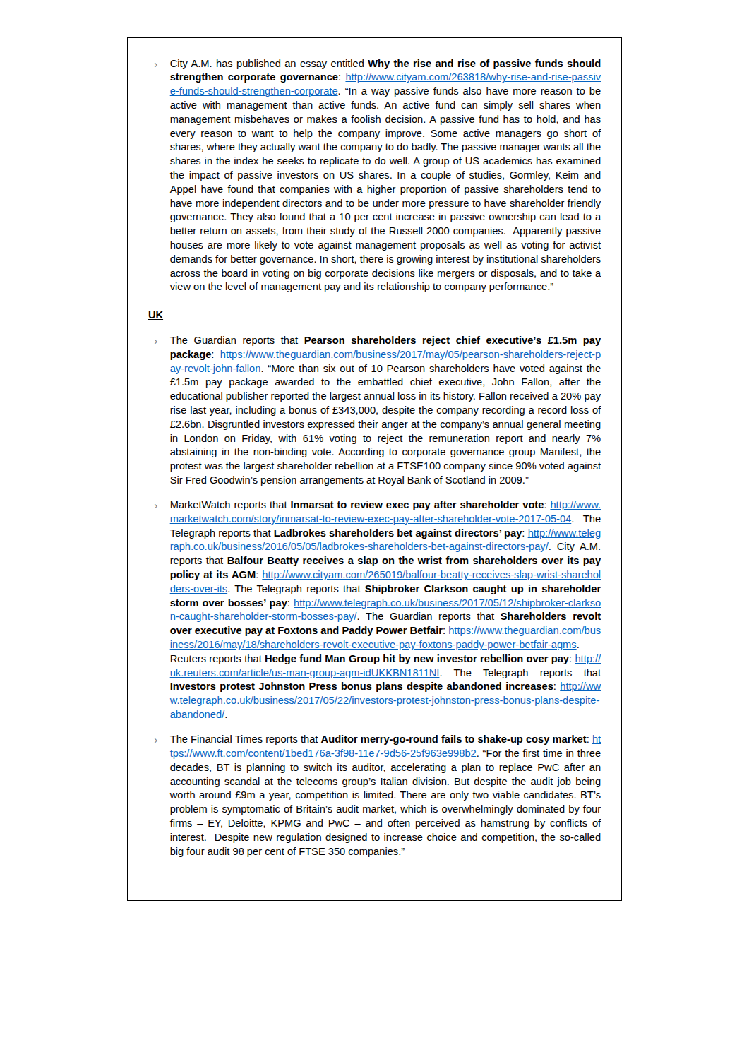City A.M. has published an essay entitled Why the rise and rise of passive funds should strengthen corporate governance: http://www.cityam.com/263818/why-rise-and-rise-passive-funds-should-strengthen-corporate. “In a way passive funds also have more reason to be active with management than active funds. An active fund can simply sell shares when management misbehaves or makes a foolish decision. A passive fund has to hold, and has every reason to want to help the company improve. Some active managers go short of shares, where they actually want the company to do badly. The passive manager wants all the shares in the index he seeks to replicate to do well. A group of US academics has examined the impact of passive investors on US shares. In a couple of studies, Gormley, Keim and Appel have found that companies with a higher proportion of passive shareholders tend to have more independent directors and to be under more pressure to have shareholder friendly governance. They also found that a 10 per cent increase in passive ownership can lead to a better return on assets, from their study of the Russell 2000 companies. Apparently passive houses are more likely to vote against management proposals as well as voting for activist demands for better governance. In short, there is growing interest by institutional shareholders across the board in voting on big corporate decisions like mergers or disposals, and to take a view on the level of management pay and its relationship to company performance.”
UK
The Guardian reports that Pearson shareholders reject chief executive’s £1.5m pay package: https://www.theguardian.com/business/2017/may/05/pearson-shareholders-reject-pay-revolt-john-fallon. “More than six out of 10 Pearson shareholders have voted against the £1.5m pay package awarded to the embattled chief executive, John Fallon, after the educational publisher reported the largest annual loss in its history. Fallon received a 20% pay rise last year, including a bonus of £343,000, despite the company recording a record loss of £2.6bn. Disgruntled investors expressed their anger at the company’s annual general meeting in London on Friday, with 61% voting to reject the remuneration report and nearly 7% abstaining in the non-binding vote. According to corporate governance group Manifest, the protest was the largest shareholder rebellion at a FTSE100 company since 90% voted against Sir Fred Goodwin’s pension arrangements at Royal Bank of Scotland in 2009.”
MarketWatch reports that Inmarsat to review exec pay after shareholder vote: http://www.marketwatch.com/story/inmarsat-to-review-exec-pay-after-shareholder-vote-2017-05-04. The Telegraph reports that Ladbrokes shareholders bet against directors’ pay: http://www.telegraph.co.uk/business/2016/05/05/ladbrokes-shareholders-bet-against-directors-pay/. City A.M. reports that Balfour Beatty receives a slap on the wrist from shareholders over its pay policy at its AGM: http://www.cityam.com/265019/balfour-beatty-receives-slap-wrist-shareholders-over-its. The Telegraph reports that Shipbroker Clarkson caught up in shareholder storm over bosses’ pay: http://www.telegraph.co.uk/business/2017/05/12/shipbroker-clarkson-caught-shareholder-storm-bosses-pay/. The Guardian reports that Shareholders revolt over executive pay at Foxtons and Paddy Power Betfair: https://www.theguardian.com/business/2016/may/18/shareholders-revolt-executive-pay-foxtons-paddy-power-betfair-agms. Reuters reports that Hedge fund Man Group hit by new investor rebellion over pay: http://uk.reuters.com/article/us-man-group-agm-idUKKBN1811NI. The Telegraph reports that Investors protest Johnston Press bonus plans despite abandoned increases: http://www.telegraph.co.uk/business/2017/05/22/investors-protest-johnston-press-bonus-plans-despite-abandoned/.
The Financial Times reports that Auditor merry-go-round fails to shake-up cosy market: https://www.ft.com/content/1bed176a-3f98-11e7-9d56-25f963e998b2. “For the first time in three decades, BT is planning to switch its auditor, accelerating a plan to replace PwC after an accounting scandal at the telecoms group’s Italian division. But despite the audit job being worth around £9m a year, competition is limited. There are only two viable candidates. BT’s problem is symptomatic of Britain’s audit market, which is overwhelmingly dominated by four firms – EY, Deloitte, KPMG and PwC – and often perceived as hamstrung by conflicts of interest. Despite new regulation designed to increase choice and competition, the so-called big four audit 98 per cent of FTSE 350 companies.”